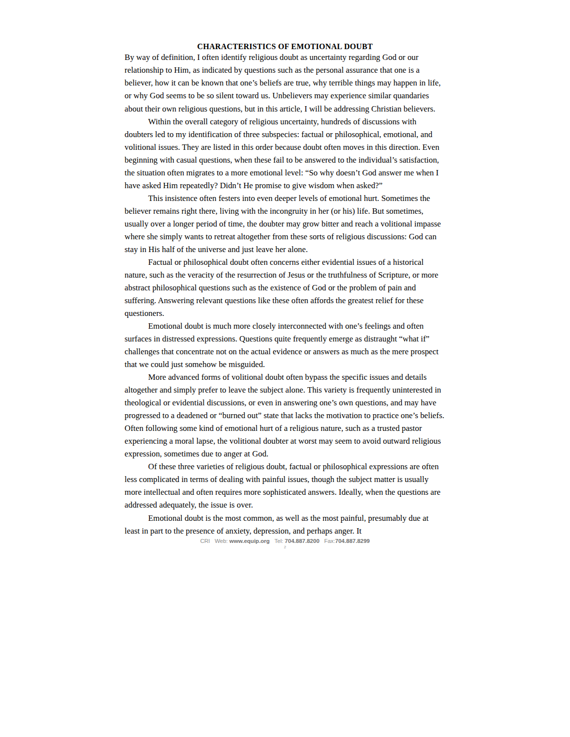CHARACTERISTICS OF EMOTIONAL DOUBT
By way of definition, I often identify religious doubt as uncertainty regarding God or our relationship to Him, as indicated by questions such as the personal assurance that one is a believer, how it can be known that one’s beliefs are true, why terrible things may happen in life, or why God seems to be so silent toward us. Unbelievers may experience similar quandaries about their own religious questions, but in this article, I will be addressing Christian believers.
Within the overall category of religious uncertainty, hundreds of discussions with doubters led to my identification of three subspecies: factual or philosophical, emotional, and volitional issues. They are listed in this order because doubt often moves in this direction. Even beginning with casual questions, when these fail to be answered to the individual’s satisfaction, the situation often migrates to a more emotional level: “So why doesn’t God answer me when I have asked Him repeatedly? Didn’t He promise to give wisdom when asked?”
This insistence often festers into even deeper levels of emotional hurt. Sometimes the believer remains right there, living with the incongruity in her (or his) life. But sometimes, usually over a longer period of time, the doubter may grow bitter and reach a volitional impasse where she simply wants to retreat altogether from these sorts of religious discussions: God can stay in His half of the universe and just leave her alone.
Factual or philosophical doubt often concerns either evidential issues of a historical nature, such as the veracity of the resurrection of Jesus or the truthfulness of Scripture, or more abstract philosophical questions such as the existence of God or the problem of pain and suffering. Answering relevant questions like these often affords the greatest relief for these questioners.
Emotional doubt is much more closely interconnected with one’s feelings and often surfaces in distressed expressions. Questions quite frequently emerge as distraught “what if” challenges that concentrate not on the actual evidence or answers as much as the mere prospect that we could just somehow be misguided.
More advanced forms of volitional doubt often bypass the specific issues and details altogether and simply prefer to leave the subject alone. This variety is frequently uninterested in theological or evidential discussions, or even in answering one’s own questions, and may have progressed to a deadened or “burned out” state that lacks the motivation to practice one’s beliefs. Often following some kind of emotional hurt of a religious nature, such as a trusted pastor experiencing a moral lapse, the volitional doubter at worst may seem to avoid outward religious expression, sometimes due to anger at God.
Of these three varieties of religious doubt, factual or philosophical expressions are often less complicated in terms of dealing with painful issues, though the subject matter is usually more intellectual and often requires more sophisticated answers. Ideally, when the questions are addressed adequately, the issue is over.
Emotional doubt is the most common, as well as the most painful, presumably due at least in part to the presence of anxiety, depression, and perhaps anger. It
CRI Web: www.equip.org Tel: 704.887.8200 Fax:704.887.8299
2